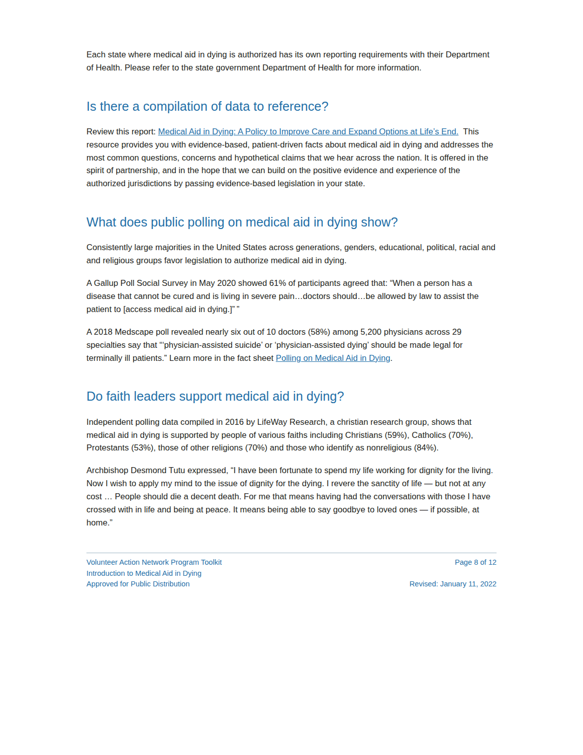Each state where medical aid in dying is authorized has its own reporting requirements with their Department of Health. Please refer to the state government Department of Health for more information.
Is there a compilation of data to reference?
Review this report: Medical Aid in Dying: A Policy to Improve Care and Expand Options at Life’s End. This resource provides you with evidence-based, patient-driven facts about medical aid in dying and addresses the most common questions, concerns and hypothetical claims that we hear across the nation. It is offered in the spirit of partnership, and in the hope that we can build on the positive evidence and experience of the authorized jurisdictions by passing evidence-based legislation in your state.
What does public polling on medical aid in dying show?
Consistently large majorities in the United States across generations, genders, educational, political, racial and and religious groups favor legislation to authorize medical aid in dying.
A Gallup Poll Social Survey in May 2020 showed 61% of participants agreed that: “When a person has a disease that cannot be cured and is living in severe pain…doctors should…be allowed by law to assist the patient to [access medical aid in dying.]” ”
A 2018 Medscape poll revealed nearly six out of 10 doctors (58%) among 5,200 physicians across 29 specialties say that “‘physician-assisted suicide’ or ‘physician-assisted dying’ should be made legal for terminally ill patients.” Learn more in the fact sheet Polling on Medical Aid in Dying.
Do faith leaders support medical aid in dying?
Independent polling data compiled in 2016 by LifeWay Research, a christian research group, shows that medical aid in dying is supported by people of various faiths including Christians (59%), Catholics (70%), Protestants (53%), those of other religions (70%) and those who identify as nonreligious (84%).
Archbishop Desmond Tutu expressed, “I have been fortunate to spend my life working for dignity for the living. Now I wish to apply my mind to the issue of dignity for the dying. I revere the sanctity of life — but not at any cost … People should die a decent death. For me that means having had the conversations with those I have crossed with in life and being at peace. It means being able to say goodbye to loved ones — if possible, at home.”
| Volunteer Action Network Program Toolkit | Page 8 of 12 |
| Introduction to Medical Aid in Dying | |
| Approved for Public Distribution | Revised: January 11, 2022 |